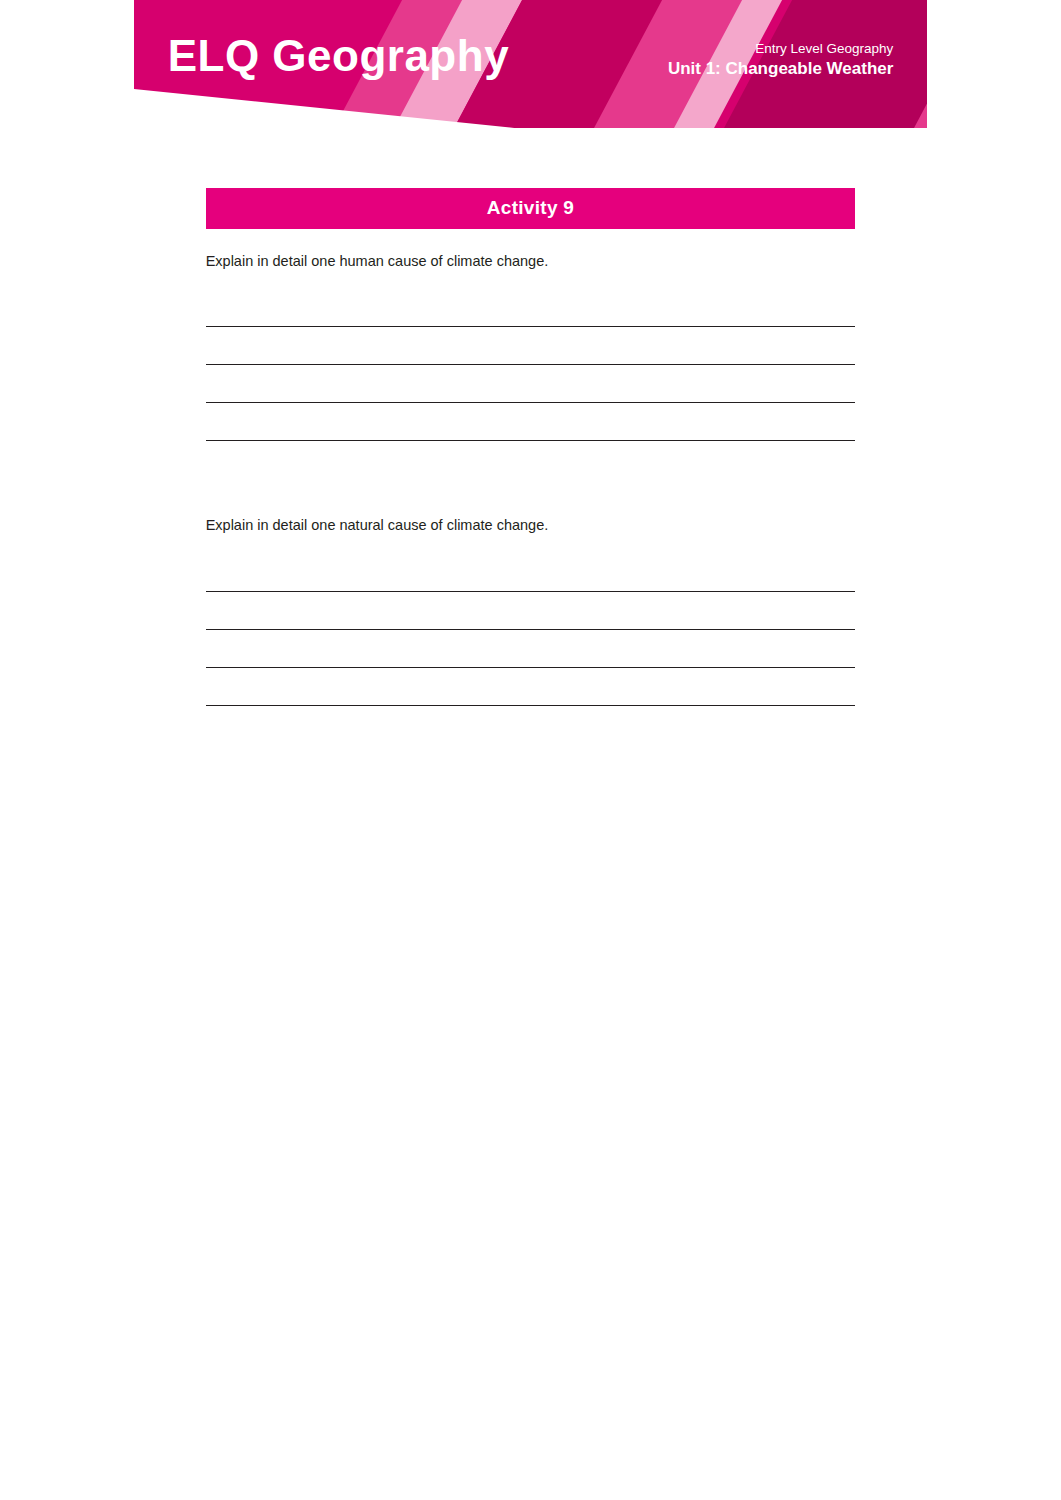ELQ Geography
Entry Level Geography
Unit 1: Changeable Weather
Activity 9
Explain in detail one human cause of climate change.
Explain in detail one natural cause of climate change.